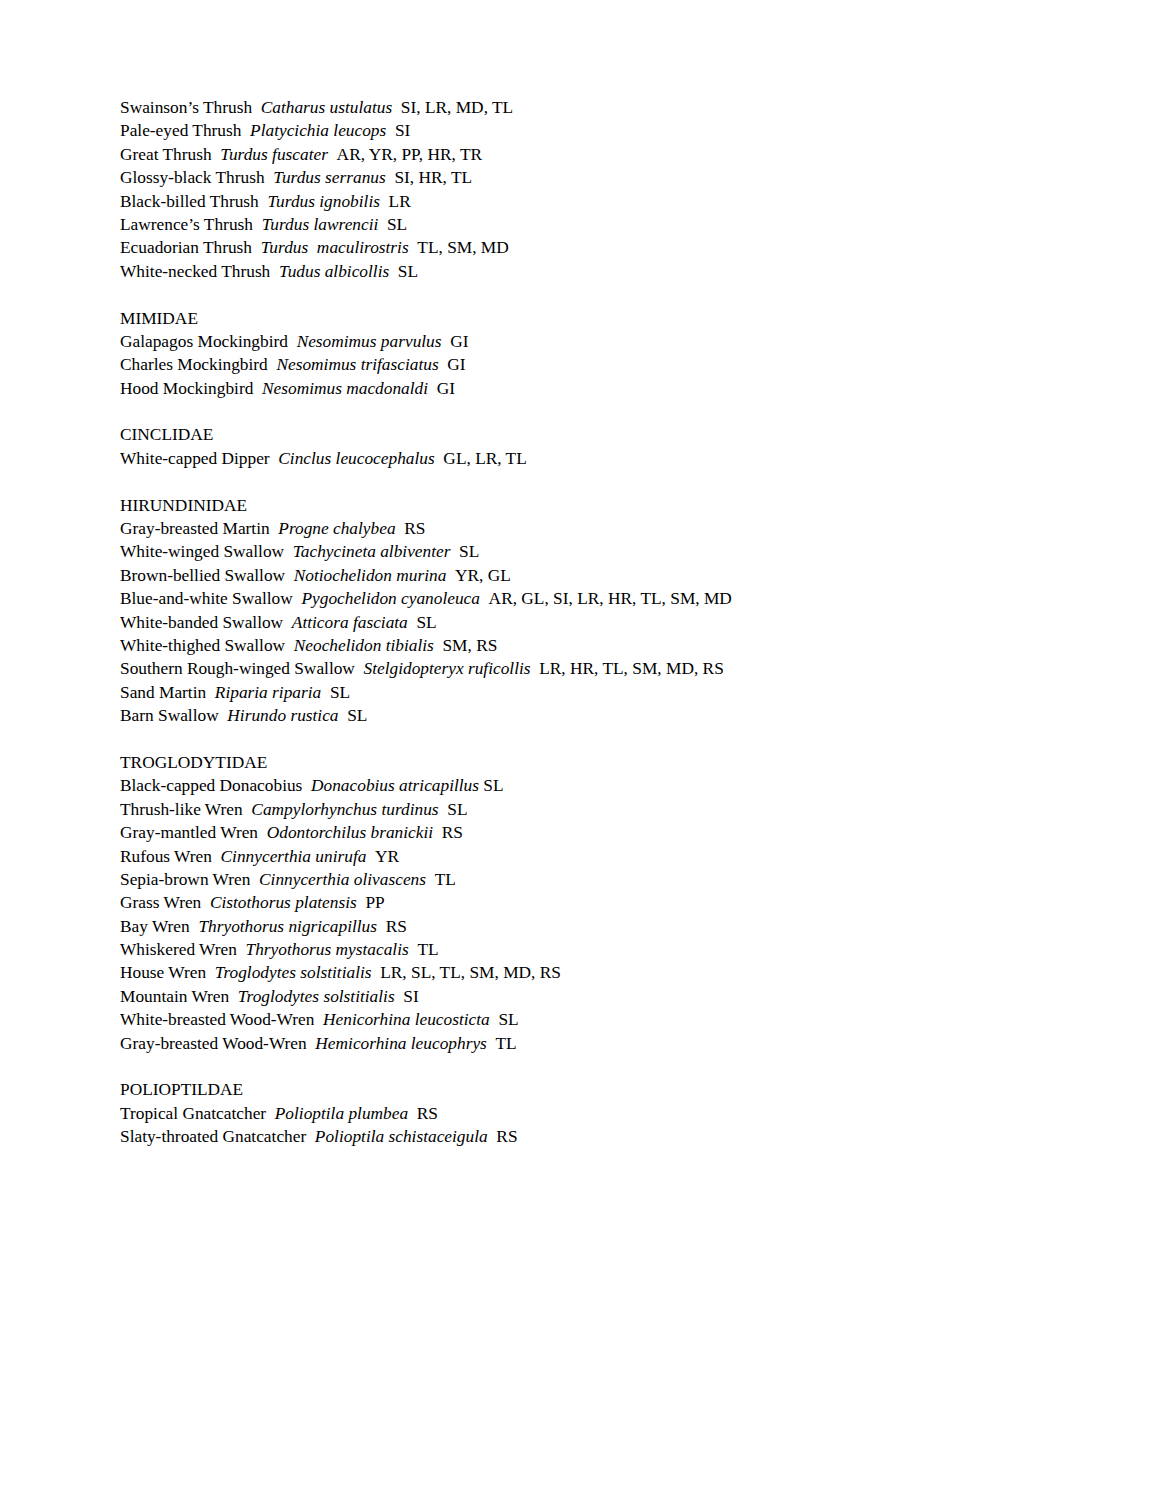Swainson’s Thrush Catharus ustulatus SI, LR, MD, TL
Pale-eyed Thrush Platycichia leucops SI
Great Thrush Turdus fuscater AR, YR, PP, HR, TR
Glossy-black Thrush Turdus serranus SI, HR, TL
Black-billed Thrush Turdus ignobilis LR
Lawrence’s Thrush Turdus lawrencii SL
Ecuadorian Thrush Turdus maculirostris TL, SM, MD
White-necked Thrush Tudus albicollis SL
MIMIDAE
Galapagos Mockingbird Nesomimus parvulus GI
Charles Mockingbird Nesomimus trifasciatus GI
Hood Mockingbird Nesomimus macdonaldi GI
CINCLIDAE
White-capped Dipper Cinclus leucocephalus GL, LR, TL
HIRUNDINIDAE
Gray-breasted Martin Progne chalybea RS
White-winged Swallow Tachycineta albiventer SL
Brown-bellied Swallow Notiochelidon murina YR, GL
Blue-and-white Swallow Pygochelidon cyanoleuca AR, GL, SI, LR, HR, TL, SM, MD
White-banded Swallow Atticora fasciata SL
White-thighed Swallow Neochelidon tibialis SM, RS
Southern Rough-winged Swallow Stelgidopteryx ruficollis LR, HR, TL, SM, MD, RS
Sand Martin Riparia riparia SL
Barn Swallow Hirundo rustica SL
TROGLODYTIDAE
Black-capped Donacobius Donacobius atricapillus SL
Thrush-like Wren Campylorhynchus turdinus SL
Gray-mantled Wren Odontorchilus branickii RS
Rufous Wren Cinnycerthia unirufa YR
Sepia-brown Wren Cinnycerthia olivascens TL
Grass Wren Cistothorus platensis PP
Bay Wren Thryothorus nigricapillus RS
Whiskered Wren Thryothorus mystacalis TL
House Wren Troglodytes solstitialis LR, SL, TL, SM, MD, RS
Mountain Wren Troglodytes solstitialis SI
White-breasted Wood-Wren Henicorhina leucosticta SL
Gray-breasted Wood-Wren Hemicorhina leucophrys TL
POLIOPTILDAE
Tropical Gnatcatcher Polioptila plumbea RS
Slaty-throated Gnatcatcher Polioptila schistaceigula RS